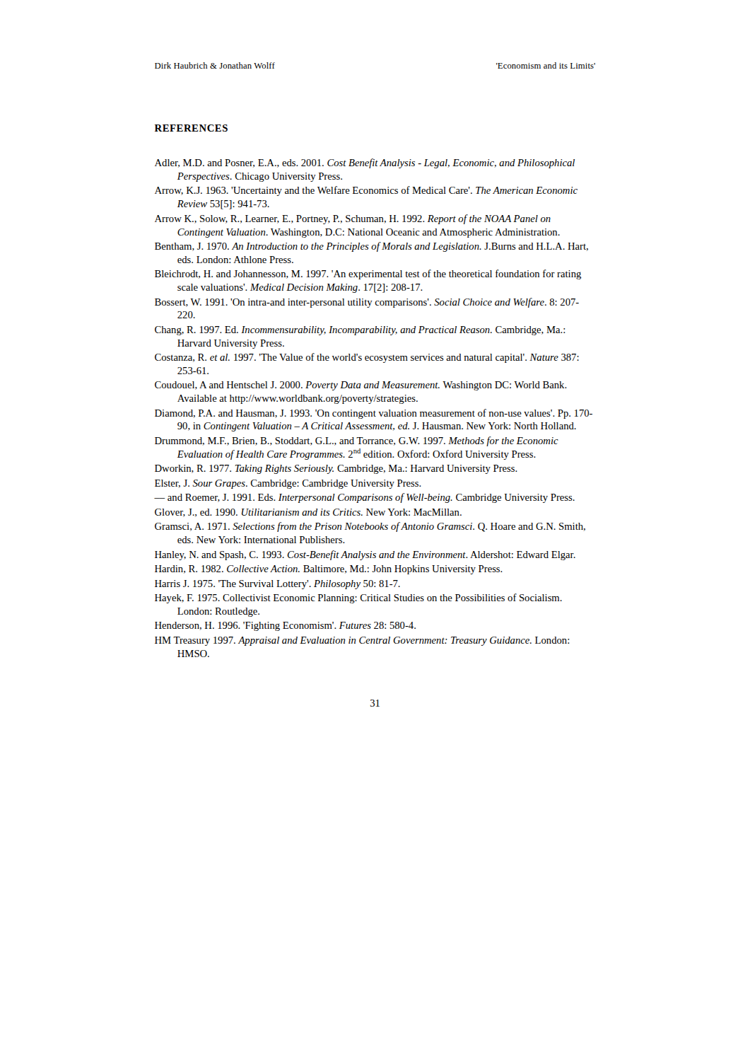Dirk Haubrich & Jonathan Wolff 'Economism and its Limits'
REFERENCES
Adler, M.D. and Posner, E.A., eds. 2001. Cost Benefit Analysis - Legal, Economic, and Philosophical Perspectives. Chicago University Press.
Arrow, K.J. 1963. 'Uncertainty and the Welfare Economics of Medical Care'. The American Economic Review 53[5]: 941-73.
Arrow K., Solow, R., Learner, E., Portney, P., Schuman, H. 1992. Report of the NOAA Panel on Contingent Valuation. Washington, D.C: National Oceanic and Atmospheric Administration.
Bentham, J. 1970. An Introduction to the Principles of Morals and Legislation. J.Burns and H.L.A. Hart, eds. London: Athlone Press.
Bleichrodt, H. and Johannesson, M. 1997. 'An experimental test of the theoretical foundation for rating scale valuations'. Medical Decision Making. 17[2]: 208-17.
Bossert, W. 1991. 'On intra-and inter-personal utility comparisons'. Social Choice and Welfare. 8: 207-220.
Chang, R. 1997. Ed. Incommensurability, Incomparability, and Practical Reason. Cambridge, Ma.: Harvard University Press.
Costanza, R. et al. 1997. 'The Value of the world's ecosystem services and natural capital'. Nature 387: 253-61.
Coudouel, A and Hentschel J. 2000. Poverty Data and Measurement. Washington DC: World Bank. Available at http://www.worldbank.org/poverty/strategies.
Diamond, P.A. and Hausman, J. 1993. 'On contingent valuation measurement of non-use values'. Pp. 170-90, in Contingent Valuation – A Critical Assessment, ed. J. Hausman. New York: North Holland.
Drummond, M.F., Brien, B., Stoddart, G.L., and Torrance, G.W. 1997. Methods for the Economic Evaluation of Health Care Programmes. 2nd edition. Oxford: Oxford University Press.
Dworkin, R. 1977. Taking Rights Seriously. Cambridge, Ma.: Harvard University Press.
Elster, J. Sour Grapes. Cambridge: Cambridge University Press.
–– and Roemer, J. 1991. Eds. Interpersonal Comparisons of Well-being. Cambridge University Press.
Glover, J., ed. 1990. Utilitarianism and its Critics. New York: MacMillan.
Gramsci, A. 1971. Selections from the Prison Notebooks of Antonio Gramsci. Q. Hoare and G.N. Smith, eds. New York: International Publishers.
Hanley, N. and Spash, C. 1993. Cost-Benefit Analysis and the Environment. Aldershot: Edward Elgar.
Hardin, R. 1982. Collective Action. Baltimore, Md.: John Hopkins University Press.
Harris J. 1975. 'The Survival Lottery'. Philosophy 50: 81-7.
Hayek, F. 1975. Collectivist Economic Planning: Critical Studies on the Possibilities of Socialism. London: Routledge.
Henderson, H. 1996. 'Fighting Economism'. Futures 28: 580-4.
HM Treasury 1997. Appraisal and Evaluation in Central Government: Treasury Guidance. London: HMSO.
31